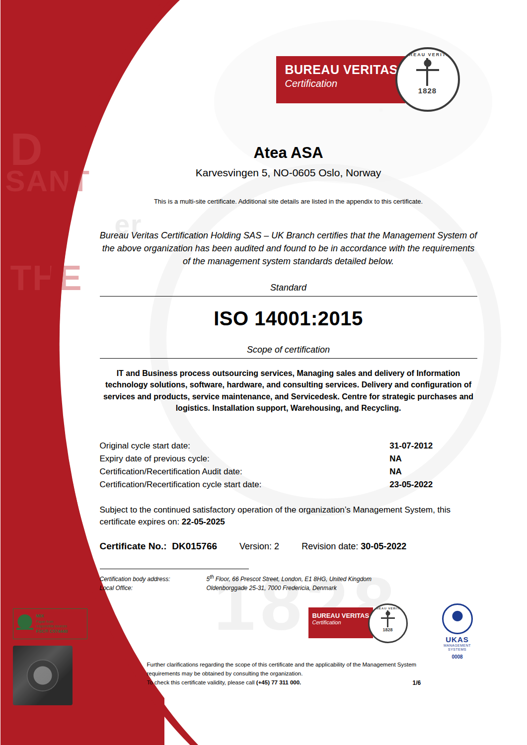1828
D
SANT
er
THE
BUREAU VERITAS
Certification
BUREAU VERITAS
1828
Atea ASA
Karvesvingen 5, NO-0605 Oslo, Norway
This is a multi-site certificate. Additional site details are listed in the appendix to this certificate.
Bureau Veritas Certification Holding SAS – UK Branch certifies that the Management System of the above organization has been audited and found to be in accordance with the requirements of the management system standards detailed below.
Standard
ISO 14001:2015
Scope of certification
IT and Business process outsourcing services, Managing sales and delivery of Information technology solutions, software, hardware, and consulting services. Delivery and configuration of services and products, service maintenance, and Servicedesk. Centre for strategic purchases and logistics. Installation support, Warehousing, and Recycling.
| Original cycle start date: | 31-07-2012 |
| Expiry date of previous cycle: | NA |
| Certification/Recertification Audit date: | NA |
| Certification/Recertification cycle start date: | 23-05-2022 |
Subject to the continued satisfactory operation of the organization’s Management System, this certificate expires on: 22-05-2025
Certificate No.: DK015766 Version: 2 Revision date: 30-05-2022
Certification body address: 5th Floor, 66 Prescot Street, London, E1 8HG, United Kingdom
Local Office: Oldenborggade 25-31, 7000 Fredericia, Denmark
BUREAU VERITAS
Certification
BUREAU VERITAS
1828
UKAS
MANAGEMENT
SYSTEMS
0008
MIX
Paper from
responsible sources
FSC® C074440
Further clarifications regarding the scope of this certificate and the applicability of the Management System requirements may be obtained by consulting the organization.
To check this certificate validity, please call (+45) 77 311 000.
1/6